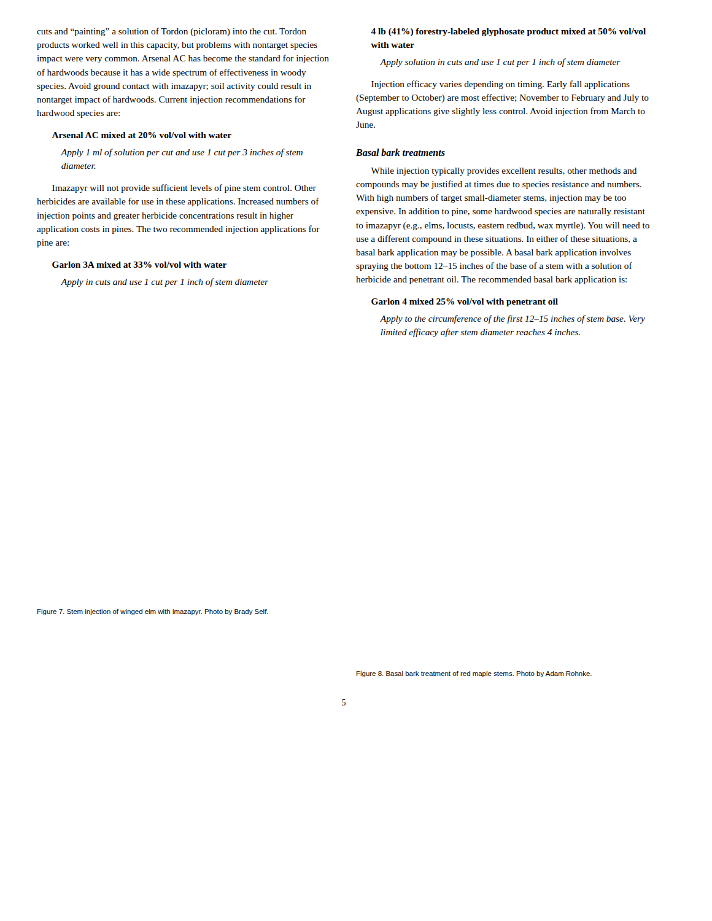cuts and “painting” a solution of Tordon (picloram) into the cut. Tordon products worked well in this capacity, but problems with nontarget species impact were very common. Arsenal AC has become the standard for injection of hardwoods because it has a wide spectrum of effectiveness in woody species. Avoid ground contact with imazapyr; soil activity could result in nontarget impact of hardwoods. Current injection recommendations for hardwood species are:
Arsenal AC mixed at 20% vol/vol with water
Apply 1 ml of solution per cut and use 1 cut per 3 inches of stem diameter.
Imazapyr will not provide sufficient levels of pine stem control. Other herbicides are available for use in these applications. Increased numbers of injection points and greater herbicide concentrations result in higher application costs in pines. The two recommended injection applications for pine are:
Garlon 3A mixed at 33% vol/vol with water
Apply in cuts and use 1 cut per 1 inch of stem diameter
Figure 7. Stem injection of winged elm with imazapyr. Photo by Brady Self.
4 lb (41%) forestry-labeled glyphosate product mixed at 50% vol/vol with water
Apply solution in cuts and use 1 cut per 1 inch of stem diameter
Injection efficacy varies depending on timing. Early fall applications (September to October) are most effective; November to February and July to August applications give slightly less control. Avoid injection from March to June.
Basal bark treatments
While injection typically provides excellent results, other methods and compounds may be justified at times due to species resistance and numbers. With high numbers of target small-diameter stems, injection may be too expensive. In addition to pine, some hardwood species are naturally resistant to imazapyr (e.g., elms, locusts, eastern redbud, wax myrtle). You will need to use a different compound in these situations. In either of these situations, a basal bark application may be possible. A basal bark application involves spraying the bottom 12–15 inches of the base of a stem with a solution of herbicide and penetrant oil. The recommended basal bark application is:
Garlon 4 mixed 25% vol/vol with penetrant oil
Apply to the circumference of the first 12–15 inches of stem base. Very limited efficacy after stem diameter reaches 4 inches.
Figure 8. Basal bark treatment of red maple stems. Photo by Adam Rohnke.
5